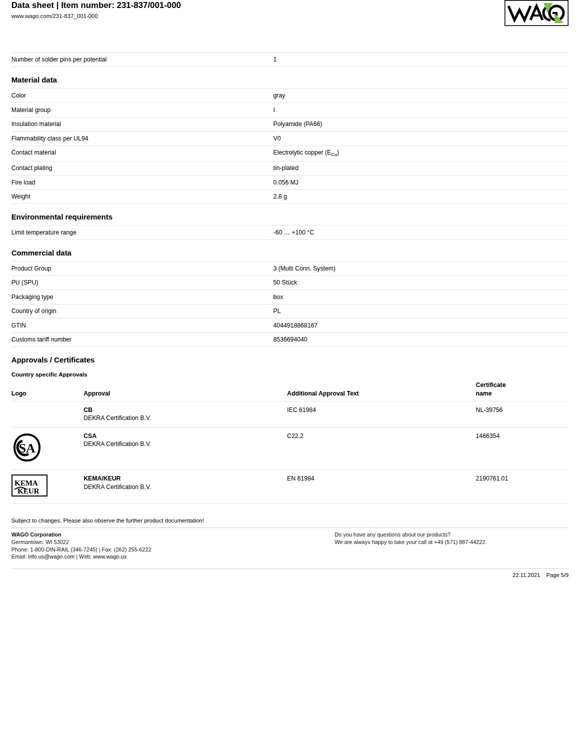Data sheet | Item number: 231-837/001-000
www.wago.com/231-837_001-000
| Number of solder pins per potential | 1 |
Material data
| Color | gray |
| Material group | I |
| Insulation material | Polyamide (PA66) |
| Flammability class per UL94 | V0 |
| Contact material | Electrolytic copper (E Cu ) |
| Contact plating | tin-plated |
| Fire load | 0.056 MJ |
| Weight | 2.8 g |
Environmental requirements
| Limit temperature range | -60 … +100 °C |
Commercial data
| Product Group | 3 (Multi Conn. System) |
| PU (SPU) | 50 Stück |
| Packaging type | box |
| Country of origin | PL |
| GTIN | 4044918868167 |
| Customs tariff number | 8536694040 |
Approvals / Certificates
Country specific Approvals
| Logo | Approval | Additional Approval Text | Certificate name |
| --- | --- | --- | --- |
| | CB DEKRA Certification B.V. | IEC 61984 | NL-39756 |
| SA | CSA DEKRA Certification B.V. | C22.2 | 1466354 |
| KEMA KEUR | KEMA/KEUR DEKRA Certification B.V. | EN 61984 | 2190761.01 |
Subject to changes. Please also observe the further product documentation!
WAGO Corporation
Germantown, WI 53022
Phone: 1-800-DIN-RAIL (346-7245) | Fax: (262) 255-6222
Email: info.us@wago.com | Web: www.wago.us
Do you have any questions about our products?
We are always happy to take your call at +49 (571) 887-44222.
22.11.2021 Page 5/9